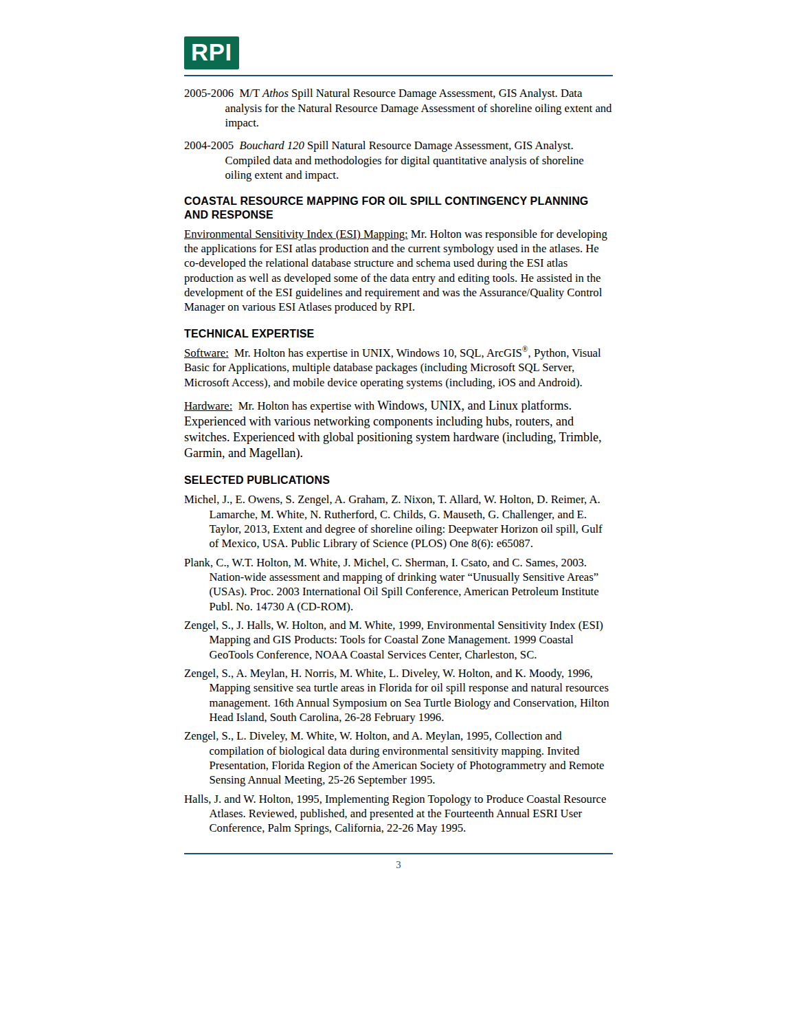RPI
2005-2006 M/T Athos Spill Natural Resource Damage Assessment, GIS Analyst. Data analysis for the Natural Resource Damage Assessment of shoreline oiling extent and impact.
2004-2005 Bouchard 120 Spill Natural Resource Damage Assessment, GIS Analyst. Compiled data and methodologies for digital quantitative analysis of shoreline oiling extent and impact.
COASTAL RESOURCE MAPPING FOR OIL SPILL CONTINGENCY PLANNING AND RESPONSE
Environmental Sensitivity Index (ESI) Mapping: Mr. Holton was responsible for developing the applications for ESI atlas production and the current symbology used in the atlases. He co-developed the relational database structure and schema used during the ESI atlas production as well as developed some of the data entry and editing tools. He assisted in the development of the ESI guidelines and requirement and was the Assurance/Quality Control Manager on various ESI Atlases produced by RPI.
TECHNICAL EXPERTISE
Software: Mr. Holton has expertise in UNIX, Windows 10, SQL, ArcGIS®, Python, Visual Basic for Applications, multiple database packages (including Microsoft SQL Server, Microsoft Access), and mobile device operating systems (including, iOS and Android).
Hardware: Mr. Holton has expertise with Windows, UNIX, and Linux platforms. Experienced with various networking components including hubs, routers, and switches. Experienced with global positioning system hardware (including, Trimble, Garmin, and Magellan).
SELECTED PUBLICATIONS
Michel, J., E. Owens, S. Zengel, A. Graham, Z. Nixon, T. Allard, W. Holton, D. Reimer, A. Lamarche, M. White, N. Rutherford, C. Childs, G. Mauseth, G. Challenger, and E. Taylor, 2013, Extent and degree of shoreline oiling: Deepwater Horizon oil spill, Gulf of Mexico, USA. Public Library of Science (PLOS) One 8(6): e65087.
Plank, C., W.T. Holton, M. White, J. Michel, C. Sherman, I. Csato, and C. Sames, 2003. Nation-wide assessment and mapping of drinking water “Unusually Sensitive Areas” (USAs). Proc. 2003 International Oil Spill Conference, American Petroleum Institute Publ. No. 14730 A (CD-ROM).
Zengel, S., J. Halls, W. Holton, and M. White, 1999, Environmental Sensitivity Index (ESI) Mapping and GIS Products: Tools for Coastal Zone Management. 1999 Coastal GeoTools Conference, NOAA Coastal Services Center, Charleston, SC.
Zengel, S., A. Meylan, H. Norris, M. White, L. Diveley, W. Holton, and K. Moody, 1996, Mapping sensitive sea turtle areas in Florida for oil spill response and natural resources management. 16th Annual Symposium on Sea Turtle Biology and Conservation, Hilton Head Island, South Carolina, 26-28 February 1996.
Zengel, S., L. Diveley, M. White, W. Holton, and A. Meylan, 1995, Collection and compilation of biological data during environmental sensitivity mapping. Invited Presentation, Florida Region of the American Society of Photogrammetry and Remote Sensing Annual Meeting, 25-26 September 1995.
Halls, J. and W. Holton, 1995, Implementing Region Topology to Produce Coastal Resource Atlases. Reviewed, published, and presented at the Fourteenth Annual ESRI User Conference, Palm Springs, California, 22-26 May 1995.
3